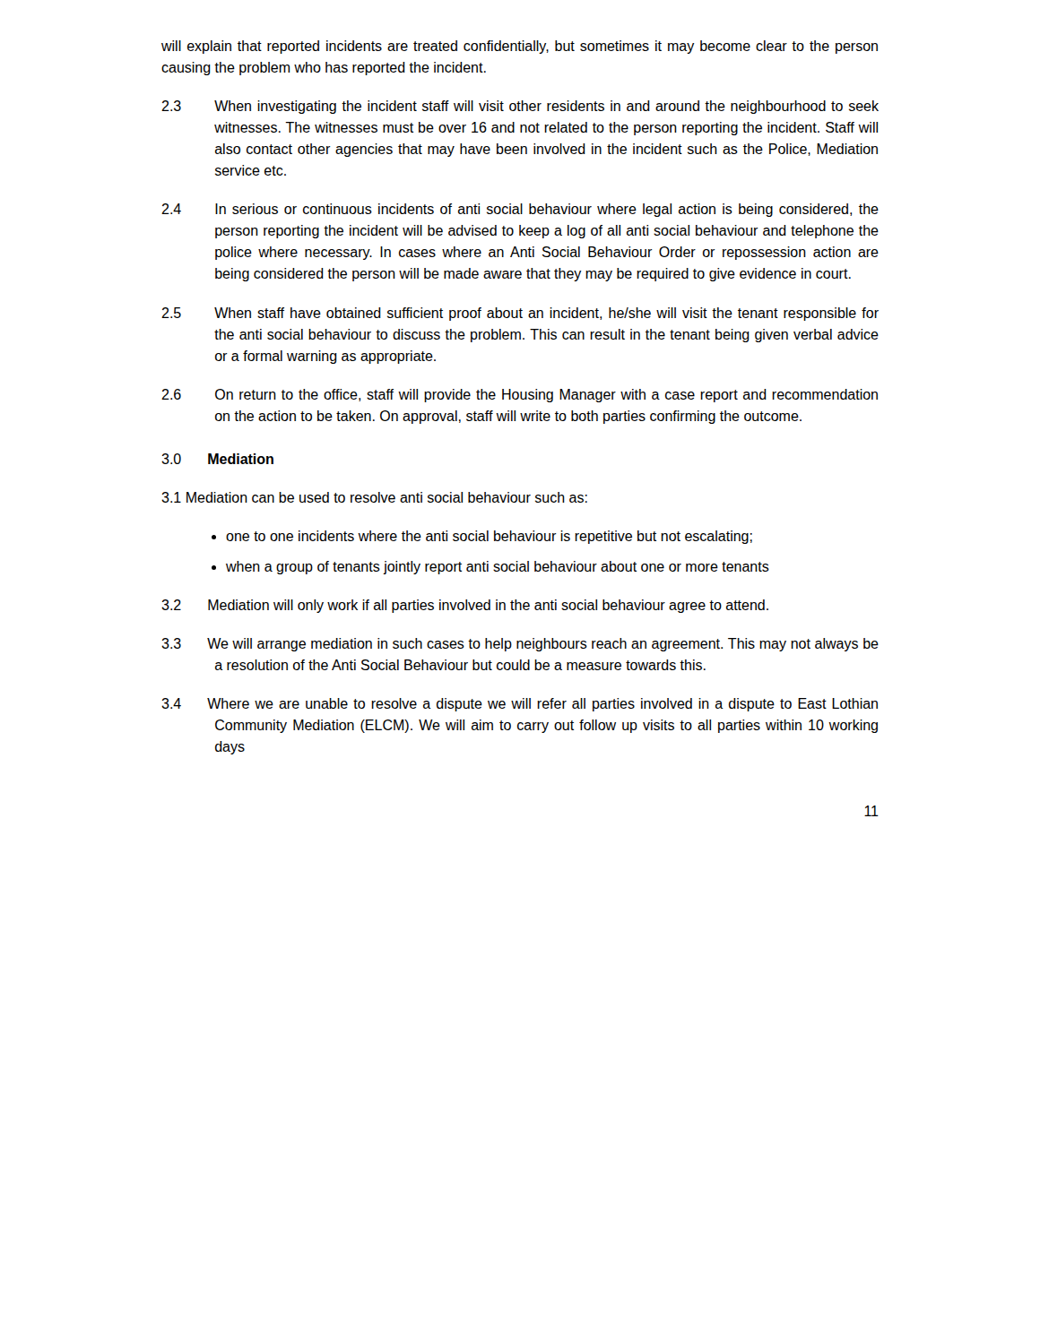will explain that reported incidents are treated confidentially, but sometimes it may become clear to the person causing the problem who has reported the incident.
2.3 When investigating the incident staff will visit other residents in and around the neighbourhood to seek witnesses. The witnesses must be over 16 and not related to the person reporting the incident. Staff will also contact other agencies that may have been involved in the incident such as the Police, Mediation service etc.
2.4 In serious or continuous incidents of anti social behaviour where legal action is being considered, the person reporting the incident will be advised to keep a log of all anti social behaviour and telephone the police where necessary. In cases where an Anti Social Behaviour Order or repossession action are being considered the person will be made aware that they may be required to give evidence in court.
2.5 When staff have obtained sufficient proof about an incident, he/she will visit the tenant responsible for the anti social behaviour to discuss the problem. This can result in the tenant being given verbal advice or a formal warning as appropriate.
2.6 On return to the office, staff will provide the Housing Manager with a case report and recommendation on the action to be taken. On approval, staff will write to both parties confirming the outcome.
3.0 Mediation
3.1 Mediation can be used to resolve anti social behaviour such as:
one to one incidents where the anti social behaviour is repetitive but not escalating;
when a group of tenants jointly report anti social behaviour about one or more tenants
3.2 Mediation will only work if all parties involved in the anti social behaviour agree to attend.
3.3 We will arrange mediation in such cases to help neighbours reach an agreement. This may not always be a resolution of the Anti Social Behaviour but could be a measure towards this.
3.4 Where we are unable to resolve a dispute we will refer all parties involved in a dispute to East Lothian Community Mediation (ELCM). We will aim to carry out follow up visits to all parties within 10 working days
11